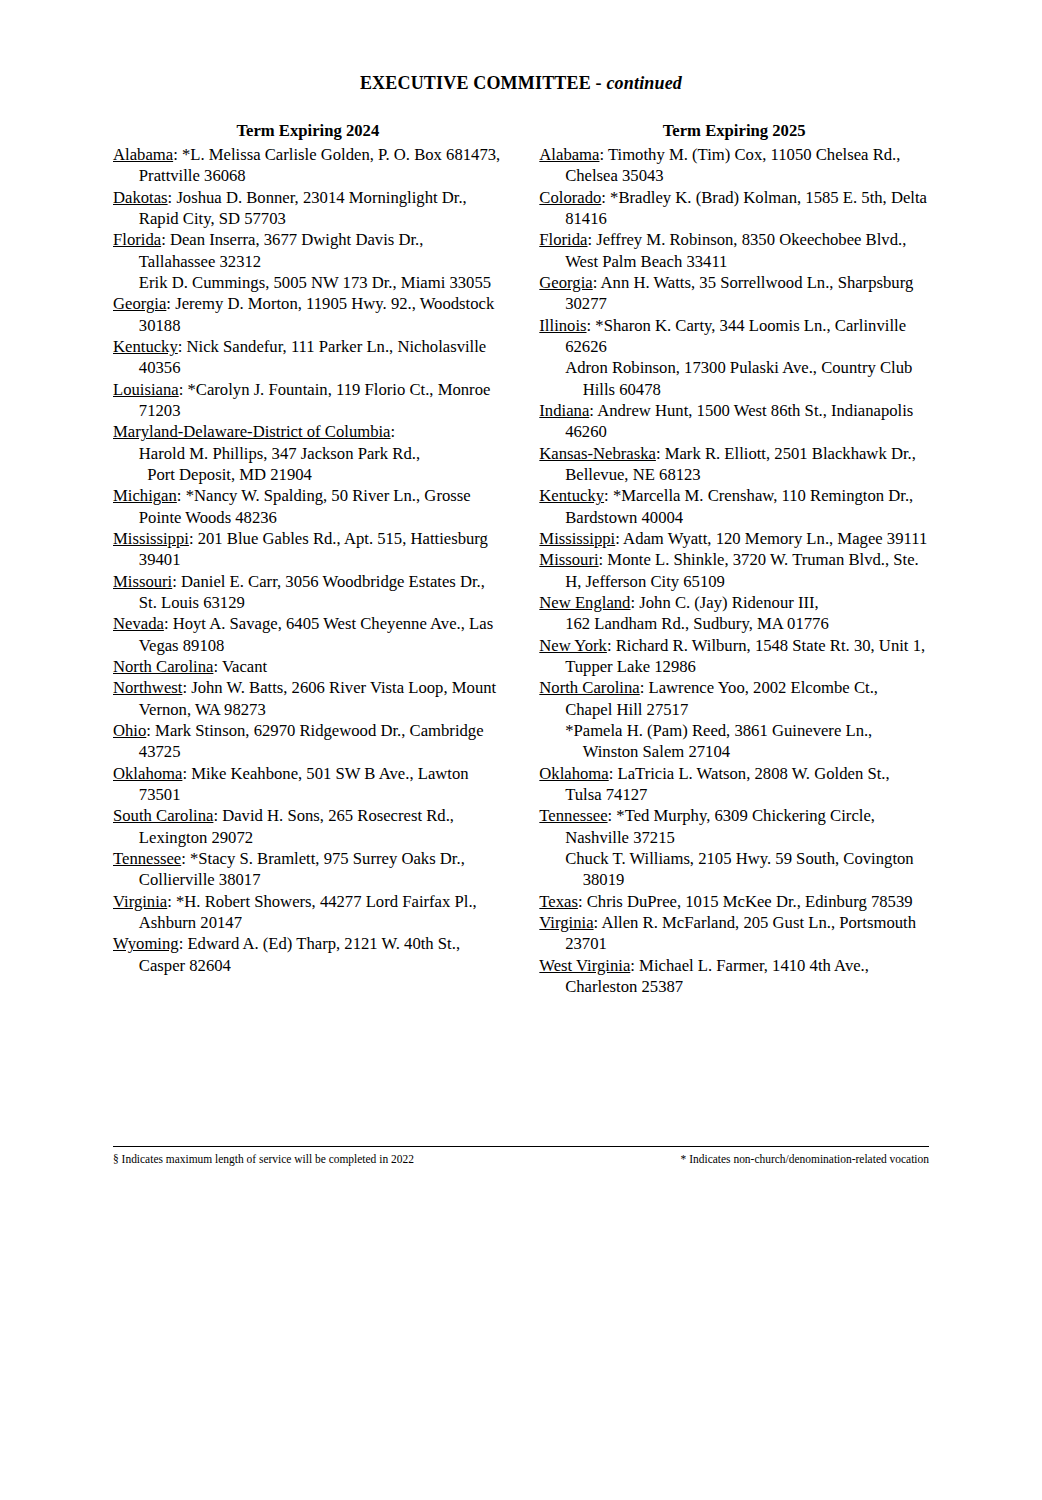EXECUTIVE COMMITTEE - continued
Term Expiring 2024
Alabama: *L. Melissa Carlisle Golden, P. O. Box 681473, Prattville 36068
Dakotas: Joshua D. Bonner, 23014 Morninglight Dr., Rapid City, SD 57703
Florida: Dean Inserra, 3677 Dwight Davis Dr., Tallahassee 32312
Erik D. Cummings, 5005 NW 173 Dr., Miami 33055
Georgia: Jeremy D. Morton, 11905 Hwy. 92., Woodstock 30188
Kentucky: Nick Sandefur, 111 Parker Ln., Nicholasville 40356
Louisiana: *Carolyn J. Fountain, 119 Florio Ct., Monroe 71203
Maryland-Delaware-District of Columbia:
Harold M. Phillips, 347 Jackson Park Rd.,
Port Deposit, MD 21904
Michigan: *Nancy W. Spalding, 50 River Ln., Grosse Pointe Woods 48236
Mississippi: 201 Blue Gables Rd., Apt. 515, Hattiesburg 39401
Missouri: Daniel E. Carr, 3056 Woodbridge Estates Dr., St. Louis 63129
Nevada: Hoyt A. Savage, 6405 West Cheyenne Ave., Las Vegas 89108
North Carolina: Vacant
Northwest: John W. Batts, 2606 River Vista Loop, Mount Vernon, WA 98273
Ohio: Mark Stinson, 62970 Ridgewood Dr., Cambridge 43725
Oklahoma: Mike Keahbone, 501 SW B Ave., Lawton 73501
South Carolina: David H. Sons, 265 Rosecrest Rd., Lexington 29072
Tennessee: *Stacy S. Bramlett, 975 Surrey Oaks Dr., Collierville 38017
Virginia: *H. Robert Showers, 44277 Lord Fairfax Pl., Ashburn 20147
Wyoming: Edward A. (Ed) Tharp, 2121 W. 40th St., Casper 82604
Term Expiring 2025
Alabama: Timothy M. (Tim) Cox, 11050 Chelsea Rd., Chelsea 35043
Colorado: *Bradley K. (Brad) Kolman, 1585 E. 5th, Delta 81416
Florida: Jeffrey M. Robinson, 8350 Okeechobee Blvd., West Palm Beach 33411
Georgia: Ann H. Watts, 35 Sorrellwood Ln., Sharpsburg 30277
Illinois: *Sharon K. Carty, 344 Loomis Ln., Carlinville 62626
Adron Robinson, 17300 Pulaski Ave., Country Club Hills 60478
Indiana: Andrew Hunt, 1500 West 86th St., Indianapolis 46260
Kansas-Nebraska: Mark R. Elliott, 2501 Blackhawk Dr., Bellevue, NE 68123
Kentucky: *Marcella M. Crenshaw, 110 Remington Dr., Bardstown 40004
Mississippi: Adam Wyatt, 120 Memory Ln., Magee 39111
Missouri: Monte L. Shinkle, 3720 W. Truman Blvd., Ste. H, Jefferson City 65109
New England: John C. (Jay) Ridenour III,
162 Landham Rd., Sudbury, MA 01776
New York: Richard R. Wilburn, 1548 State Rt. 30, Unit 1, Tupper Lake 12986
North Carolina: Lawrence Yoo, 2002 Elcombe Ct., Chapel Hill 27517
*Pamela H. (Pam) Reed, 3861 Guinevere Ln., Winston Salem 27104
Oklahoma: LaTricia L. Watson, 2808 W. Golden St., Tulsa 74127
Tennessee: *Ted Murphy, 6309 Chickering Circle, Nashville 37215
Chuck T. Williams, 2105 Hwy. 59 South, Covington 38019
Texas: Chris DuPree, 1015 McKee Dr., Edinburg 78539
Virginia: Allen R. McFarland, 205 Gust Ln., Portsmouth 23701
West Virginia: Michael L. Farmer, 1410 4th Ave., Charleston 25387
§ Indicates maximum length of service will be completed in 2022 * Indicates non-church/denomination-related vocation